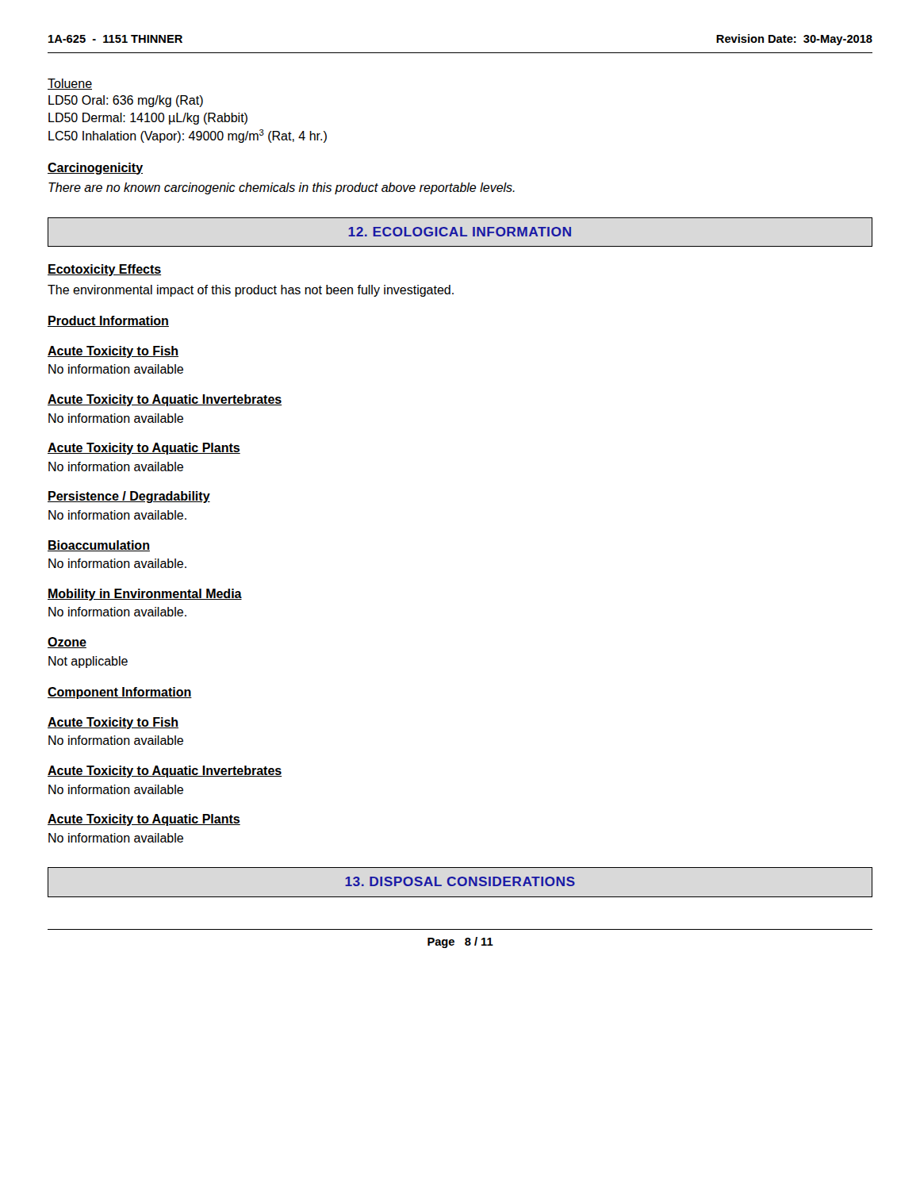1A-625 - 1151 THINNER
Revision Date: 30-May-2018
Toluene
LD50 Oral: 636 mg/kg (Rat)
LD50 Dermal: 14100 µL/kg (Rabbit)
LC50 Inhalation (Vapor): 49000 mg/m3 (Rat, 4 hr.)
Carcinogenicity
There are no known carcinogenic chemicals in this product above reportable levels.
12. ECOLOGICAL INFORMATION
Ecotoxicity Effects
The environmental impact of this product has not been fully investigated.
Product Information
Acute Toxicity to Fish
No information available
Acute Toxicity to Aquatic Invertebrates
No information available
Acute Toxicity to Aquatic Plants
No information available
Persistence / Degradability
No information available.
Bioaccumulation
No information available.
Mobility in Environmental Media
No information available.
Ozone
Not applicable
Component Information
Acute Toxicity to Fish
No information available
Acute Toxicity to Aquatic Invertebrates
No information available
Acute Toxicity to Aquatic Plants
No information available
13. DISPOSAL CONSIDERATIONS
Page 8 / 11